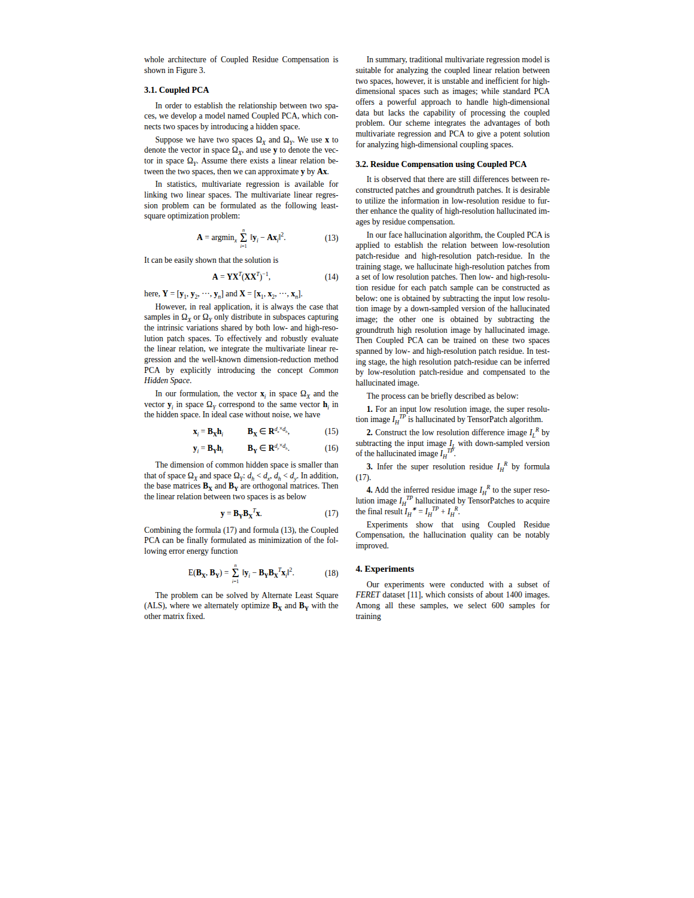whole architecture of Coupled Residue Compensation is shown in Figure 3.
3.1. Coupled PCA
In order to establish the relationship between two spaces, we develop a model named Coupled PCA, which connects two spaces by introducing a hidden space.
Suppose we have two spaces ΩX and ΩY. We use x to denote the vector in space ΩX, and use y to denote the vector in space ΩY. Assume there exists a linear relation between the two spaces, then we can approximate y by Ax.
In statistics, multivariate regression is available for linking two linear spaces. The multivariate linear regression problem can be formulated as the following least-square optimization problem:
A = argminx nΣi=1 ‖yi − Axi‖2. (13)
It can be easily shown that the solution is
A = YXT(XXT)−1, (14)
here, Y = [y1, y2, ···, yn] and X = [x1, x2, ···, xn].
However, in real application, it is always the case that samples in ΩX or ΩY only distribute in subspaces capturing the intrinsic variations shared by both low- and high-resolution patch spaces. To effectively and robustly evaluate the linear relation, we integrate the multivariate linear regression and the well-known dimension-reduction method PCA by explicitly introducing the concept Common Hidden Space.
In our formulation, the vector xi in space ΩX and the vector yi in space ΩY correspond to the same vector hi in the hidden space. In ideal case without noise, we have
xi = BXhi BX ∈ Rdx×dh, (15)
yi = BYhi BY ∈ Rdy×dh. (16)
The dimension of common hidden space is smaller than that of space ΩX and space ΩY: dh < dx, dh < dy. In addition, the base matrices BX and BY are orthogonal matrices. Then the linear relation between two spaces is as below
y = BYBXTx. (17)
Combining the formula (17) and formula (13), the Coupled PCA can be finally formulated as minimization of the following error energy function
E(BX, BY) = nΣi=1 ‖yi − BYBXTxi‖2. (18)
The problem can be solved by Alternate Least Square (ALS), where we alternately optimize BX and BY with the other matrix fixed.
In summary, traditional multivariate regression model is suitable for analyzing the coupled linear relation between two spaces, however, it is unstable and inefficient for high-dimensional spaces such as images; while standard PCA offers a powerful approach to handle high-dimensional data but lacks the capability of processing the coupled problem. Our scheme integrates the advantages of both multivariate regression and PCA to give a potent solution for analyzing high-dimensional coupling spaces.
3.2. Residue Compensation using Coupled PCA
It is observed that there are still differences between reconstructed patches and groundtruth patches. It is desirable to utilize the information in low-resolution residue to further enhance the quality of high-resolution hallucinated images by residue compensation.
In our face hallucination algorithm, the Coupled PCA is applied to establish the relation between low-resolution patch-residue and high-resolution patch-residue. In the training stage, we hallucinate high-resolution patches from a set of low resolution patches. Then low- and high-resolution residue for each patch sample can be constructed as below: one is obtained by subtracting the input low resolution image by a down-sampled version of the hallucinated image; the other one is obtained by subtracting the groundtruth high resolution image by hallucinated image. Then Coupled PCA can be trained on these two spaces spanned by low- and high-resolution patch residue. In testing stage, the high resolution patch-residue can be inferred by low-resolution patch-residue and compensated to the hallucinated image.
The process can be briefly described as below:
1. For an input low resolution image, the super resolution image IHTP is hallucinated by TensorPatch algorithm.
2. Construct the low resolution difference image ILR by subtracting the input image IL with down-sampled version of the hallucinated image IHTP.
3. Infer the super resolution residue IHR by formula (17).
4. Add the inferred residue image IHR to the super resolution image IHTP hallucinated by TensorPatches to acquire the final result IH∗ = IHTP + IHR.
Experiments show that using Coupled Residue Compensation, the hallucination quality can be notably improved.
4. Experiments
Our experiments were conducted with a subset of FERET dataset [11], which consists of about 1400 images. Among all these samples, we select 600 samples for training